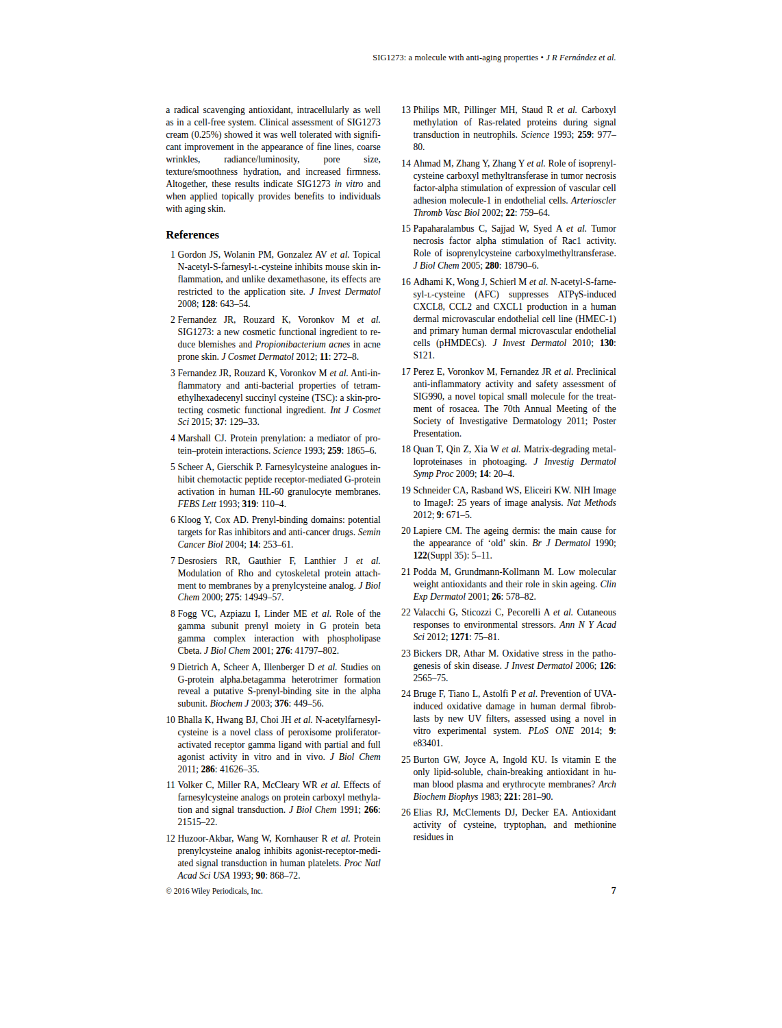SIG1273: a molecule with anti-aging properties • J R Fernández et al.
a radical scavenging antioxidant, intracellularly as well as in a cell-free system. Clinical assessment of SIG1273 cream (0.25%) showed it was well tolerated with significant improvement in the appearance of fine lines, coarse wrinkles, radiance/luminosity, pore size, texture/smoothness hydration, and increased firmness. Altogether, these results indicate SIG1273 in vitro and when applied topically provides benefits to individuals with aging skin.
References
Gordon JS, Wolanin PM, Gonzalez AV et al. Topical N-acetyl-S-farnesyl-l-cysteine inhibits mouse skin inflammation, and unlike dexamethasone, its effects are restricted to the application site. J Invest Dermatol 2008; 128: 643–54.
Fernandez JR, Rouzard K, Voronkov M et al. SIG1273: a new cosmetic functional ingredient to reduce blemishes and Propionibacterium acnes in acne prone skin. J Cosmet Dermatol 2012; 11: 272–8.
Fernandez JR, Rouzard K, Voronkov M et al. Anti-inflammatory and anti-bacterial properties of tetramethylhexadecenyl succinyl cysteine (TSC): a skin-protecting cosmetic functional ingredient. Int J Cosmet Sci 2015; 37: 129–33.
Marshall CJ. Protein prenylation: a mediator of protein–protein interactions. Science 1993; 259: 1865–6.
Scheer A, Gierschik P. Farnesylcysteine analogues inhibit chemotactic peptide receptor-mediated G-protein activation in human HL-60 granulocyte membranes. FEBS Lett 1993; 319: 110–4.
Kloog Y, Cox AD. Prenyl-binding domains: potential targets for Ras inhibitors and anti-cancer drugs. Semin Cancer Biol 2004; 14: 253–61.
Desrosiers RR, Gauthier F, Lanthier J et al. Modulation of Rho and cytoskeletal protein attachment to membranes by a prenylcysteine analog. J Biol Chem 2000; 275: 14949–57.
Fogg VC, Azpiazu I, Linder ME et al. Role of the gamma subunit prenyl moiety in G protein beta gamma complex interaction with phospholipase Cbeta. J Biol Chem 2001; 276: 41797–802.
Dietrich A, Scheer A, Illenberger D et al. Studies on G-protein alpha.betagamma heterotrimer formation reveal a putative S-prenyl-binding site in the alpha subunit. Biochem J 2003; 376: 449–56.
Bhalla K, Hwang BJ, Choi JH et al. N-acetylfarnesylcysteine is a novel class of peroxisome proliferator-activated receptor gamma ligand with partial and full agonist activity in vitro and in vivo. J Biol Chem 2011; 286: 41626–35.
Volker C, Miller RA, McCleary WR et al. Effects of farnesylcysteine analogs on protein carboxyl methylation and signal transduction. J Biol Chem 1991; 266: 21515–22.
Huzoor-Akbar, Wang W, Kornhauser R et al. Protein prenylcysteine analog inhibits agonist-receptor-mediated signal transduction in human platelets. Proc Natl Acad Sci USA 1993; 90: 868–72.
Philips MR, Pillinger MH, Staud R et al. Carboxyl methylation of Ras-related proteins during signal transduction in neutrophils. Science 1993; 259: 977–80.
Ahmad M, Zhang Y, Zhang Y et al. Role of isoprenylcysteine carboxyl methyltransferase in tumor necrosis factor-alpha stimulation of expression of vascular cell adhesion molecule-1 in endothelial cells. Arterioscler Thromb Vasc Biol 2002; 22: 759–64.
Papaharalambus C, Sajjad W, Syed A et al. Tumor necrosis factor alpha stimulation of Rac1 activity. Role of isoprenylcysteine carboxylmethyltransferase. J Biol Chem 2005; 280: 18790–6.
Adhami K, Wong J, Schierl M et al. N-acetyl-S-farnesyl-l-cysteine (AFC) suppresses ATPγS-induced CXCL8, CCL2 and CXCL1 production in a human dermal microvascular endothelial cell line (HMEC-1) and primary human dermal microvascular endothelial cells (pHMDECs). J Invest Dermatol 2010; 130: S121.
Perez E, Voronkov M, Fernandez JR et al. Preclinical anti-inflammatory activity and safety assessment of SIG990, a novel topical small molecule for the treatment of rosacea. The 70th Annual Meeting of the Society of Investigative Dermatology 2011; Poster Presentation.
Quan T, Qin Z, Xia W et al. Matrix-degrading metalloproteinases in photoaging. J Investig Dermatol Symp Proc 2009; 14: 20–4.
Schneider CA, Rasband WS, Eliceiri KW. NIH Image to ImageJ: 25 years of image analysis. Nat Methods 2012; 9: 671–5.
Lapiere CM. The ageing dermis: the main cause for the appearance of ‘old’ skin. Br J Dermatol 1990; 122(Suppl 35): 5–11.
Podda M, Grundmann-Kollmann M. Low molecular weight antioxidants and their role in skin ageing. Clin Exp Dermatol 2001; 26: 578–82.
Valacchi G, Sticozzi C, Pecorelli A et al. Cutaneous responses to environmental stressors. Ann N Y Acad Sci 2012; 1271: 75–81.
Bickers DR, Athar M. Oxidative stress in the pathogenesis of skin disease. J Invest Dermatol 2006; 126: 2565–75.
Bruge F, Tiano L, Astolfi P et al. Prevention of UVA-induced oxidative damage in human dermal fibroblasts by new UV filters, assessed using a novel in vitro experimental system. PLoS ONE 2014; 9: e83401.
Burton GW, Joyce A, Ingold KU. Is vitamin E the only lipid-soluble, chain-breaking antioxidant in human blood plasma and erythrocyte membranes? Arch Biochem Biophys 1983; 221: 281–90.
Elias RJ, McClements DJ, Decker EA. Antioxidant activity of cysteine, tryptophan, and methionine residues in
© 2016 Wiley Periodicals, Inc. 7